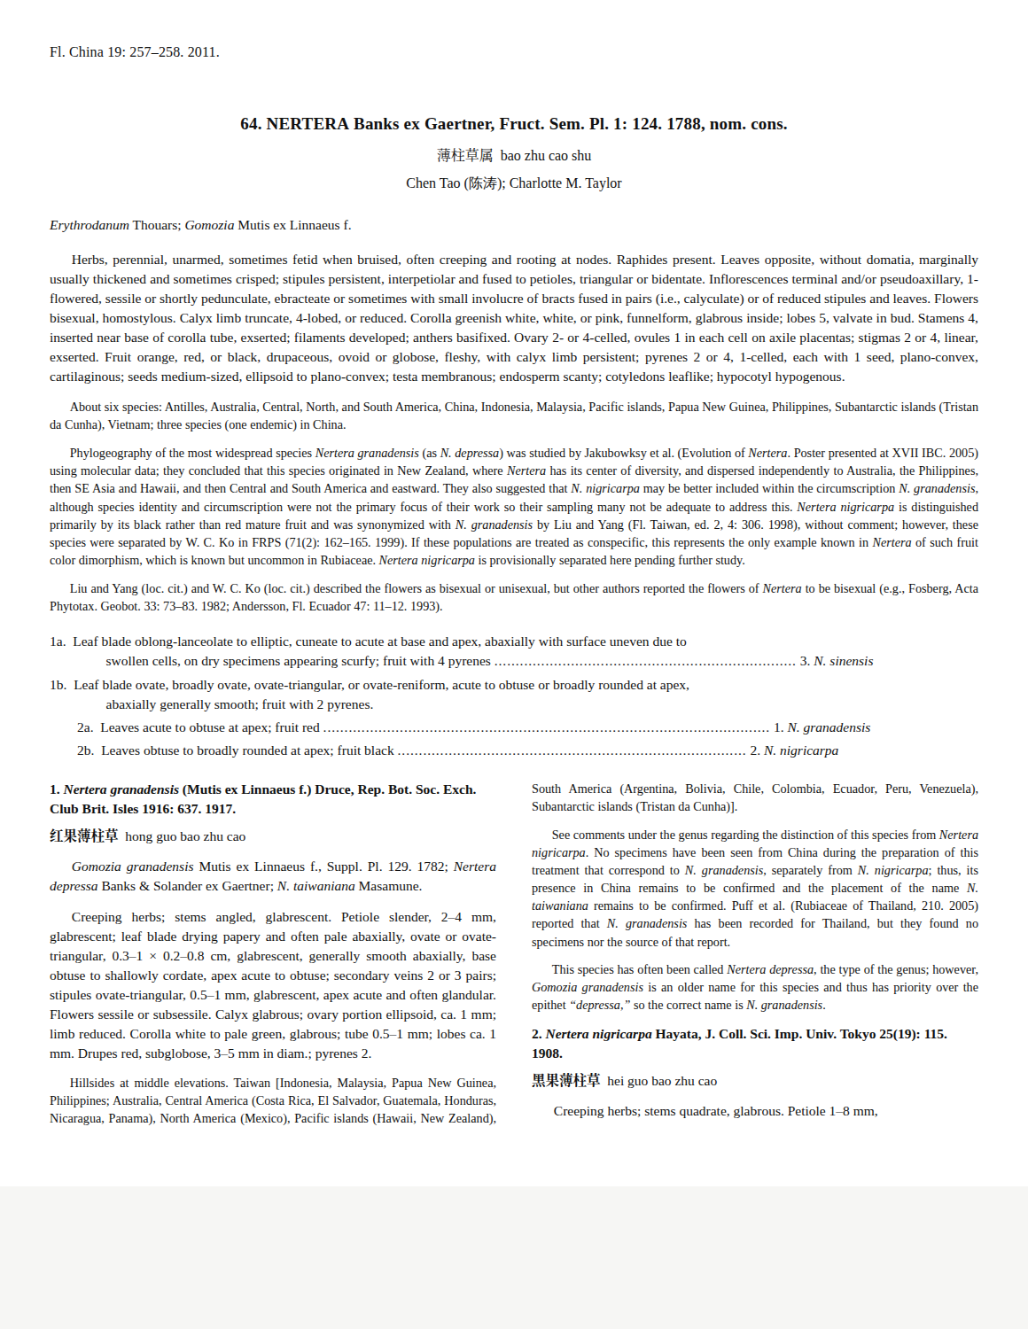Fl. China 19: 257–258. 2011.
64. NERTERA Banks ex Gaertner, Fruct. Sem. Pl. 1: 124. 1788, nom. cons.
薄柱草属 bao zhu cao shu
Chen Tao (陈涛); Charlotte M. Taylor
Erythrodanum Thouars; Gomozia Mutis ex Linnaeus f.
Herbs, perennial, unarmed, sometimes fetid when bruised, often creeping and rooting at nodes. Raphides present. Leaves opposite, without domatia, marginally usually thickened and sometimes crisped; stipules persistent, interpetiolar and fused to petioles, triangular or bidentate. Inflorescences terminal and/or pseudoaxillary, 1-flowered, sessile or shortly pedunculate, ebracteate or sometimes with small involucre of bracts fused in pairs (i.e., calyculate) or of reduced stipules and leaves. Flowers bisexual, homostylous. Calyx limb truncate, 4-lobed, or reduced. Corolla greenish white, white, or pink, funnelform, glabrous inside; lobes 5, valvate in bud. Stamens 4, inserted near base of corolla tube, exserted; filaments developed; anthers basifixed. Ovary 2- or 4-celled, ovules 1 in each cell on axile placentas; stigmas 2 or 4, linear, exserted. Fruit orange, red, or black, drupaceous, ovoid or globose, fleshy, with calyx limb persistent; pyrenes 2 or 4, 1-celled, each with 1 seed, plano-convex, cartilaginous; seeds medium-sized, ellipsoid to plano-convex; testa membranous; endosperm scanty; cotyledons leaflike; hypocotyl hypogenous.
About six species: Antilles, Australia, Central, North, and South America, China, Indonesia, Malaysia, Pacific islands, Papua New Guinea, Philippines, Subantarctic islands (Tristan da Cunha), Vietnam; three species (one endemic) in China.
Phylogeography of the most widespread species Nertera granadensis (as N. depressa) was studied by Jakubowksy et al. (Evolution of Nertera. Poster presented at XVII IBC. 2005) using molecular data; they concluded that this species originated in New Zealand, where Nertera has its center of diversity, and dispersed independently to Australia, the Philippines, then SE Asia and Hawaii, and then Central and South America and eastward. They also suggested that N. nigricarpa may be better included within the circumscription N. granadensis, although species identity and circumscription were not the primary focus of their work so their sampling many not be adequate to address this. Nertera nigricarpa is distinguished primarily by its black rather than red mature fruit and was synonymized with N. granadensis by Liu and Yang (Fl. Taiwan, ed. 2, 4: 306. 1998), without comment; however, these species were separated by W. C. Ko in FRPS (71(2): 162–165. 1999). If these populations are treated as conspecific, this represents the only example known in Nertera of such fruit color dimorphism, which is known but uncommon in Rubiaceae. Nertera nigricarpa is provisionally separated here pending further study.
Liu and Yang (loc. cit.) and W. C. Ko (loc. cit.) described the flowers as bisexual or unisexual, but other authors reported the flowers of Nertera to be bisexual (e.g., Fosberg, Acta Phytotax. Geobot. 33: 73–83. 1982; Andersson, Fl. Ecuador 47: 11–12. 1993).
1a. Leaf blade oblong-lanceolate to elliptic, cuneate to acute at base and apex, abaxially with surface uneven due to
swollen cells, on dry specimens appearing scurfy; fruit with 4 pyrenes ....................................................................... 3. N. sinensis
1b. Leaf blade ovate, broadly ovate, ovate-triangular, or ovate-reniform, acute to obtuse or broadly rounded at apex,
abaxially generally smooth; fruit with 2 pyrenes.
2a. Leaves acute to obtuse at apex; fruit red ......................................................................................................... 1. N. granadensis
2b. Leaves obtuse to broadly rounded at apex; fruit black .................................................................................. 2. N. nigricarpa
1. Nertera granadensis (Mutis ex Linnaeus f.) Druce, Rep. Bot. Soc. Exch. Club Brit. Isles 1916: 637. 1917.
红果薄柱草 hong guo bao zhu cao
Gomozia granadensis Mutis ex Linnaeus f., Suppl. Pl. 129. 1782; Nertera depressa Banks & Solander ex Gaertner; N. taiwaniana Masamune.
Creeping herbs; stems angled, glabrescent. Petiole slender, 2–4 mm, glabrescent; leaf blade drying papery and often pale abaxially, ovate or ovate-triangular, 0.3–1 × 0.2–0.8 cm, glabrescent, generally smooth abaxially, base obtuse to shallowly cordate, apex acute to obtuse; secondary veins 2 or 3 pairs; stipules ovate-triangular, 0.5–1 mm, glabrescent, apex acute and often glandular. Flowers sessile or subsessile. Calyx glabrous; ovary portion ellipsoid, ca. 1 mm; limb reduced. Corolla white to pale green, glabrous; tube 0.5–1 mm; lobes ca. 1 mm. Drupes red, subglobose, 3–5 mm in diam.; pyrenes 2.
Hillsides at middle elevations. Taiwan [Indonesia, Malaysia, Papua New Guinea, Philippines; Australia, Central America (Costa Rica, El Salvador, Guatemala, Honduras, Nicaragua, Panama), North America (Mexico), Pacific islands (Hawaii, New Zealand), South America (Argentina, Bolivia, Chile, Colombia, Ecuador, Peru, Venezuela), Subantarctic islands (Tristan da Cunha)].
See comments under the genus regarding the distinction of this species from Nertera nigricarpa. No specimens have been seen from China during the preparation of this treatment that correspond to N. granadensis, separately from N. nigricarpa; thus, its presence in China remains to be confirmed and the placement of the name N. taiwaniana remains to be confirmed. Puff et al. (Rubiaceae of Thailand, 210. 2005) reported that N. granadensis has been recorded for Thailand, but they found no specimens nor the source of that report.
This species has often been called Nertera depressa, the type of the genus; however, Gomozia granadensis is an older name for this species and thus has priority over the epithet “depressa,” so the correct name is N. granadensis.
2. Nertera nigricarpa Hayata, J. Coll. Sci. Imp. Univ. Tokyo 25(19): 115. 1908.
黑果薄柱草 hei guo bao zhu cao
Creeping herbs; stems quadrate, glabrous. Petiole 1–8 mm,